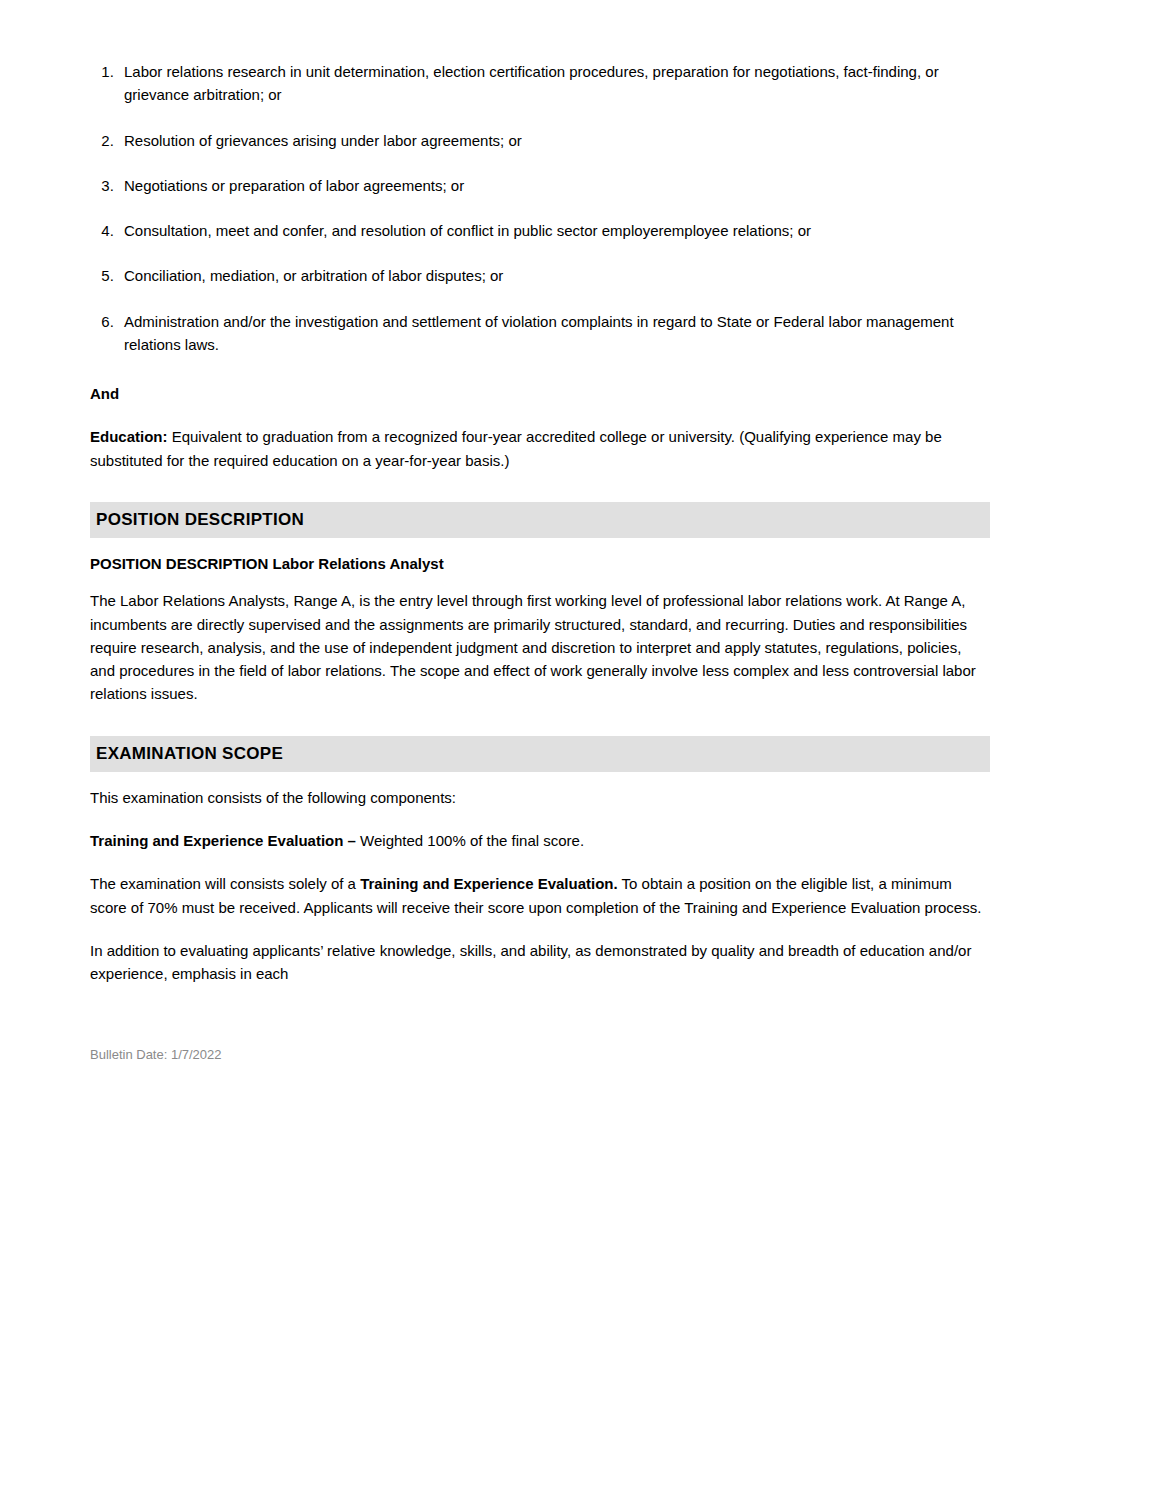Labor relations research in unit determination, election certification procedures, preparation for negotiations, fact-finding, or grievance arbitration; or
Resolution of grievances arising under labor agreements; or
Negotiations or preparation of labor agreements; or
Consultation, meet and confer, and resolution of conflict in public sector employeremployee relations; or
Conciliation, mediation, or arbitration of labor disputes; or
Administration and/or the investigation and settlement of violation complaints in regard to State or Federal labor management relations laws.
And
Education: Equivalent to graduation from a recognized four-year accredited college or university. (Qualifying experience may be substituted for the required education on a year-for-year basis.)
POSITION DESCRIPTION
POSITION DESCRIPTION Labor Relations Analyst
The Labor Relations Analysts, Range A, is the entry level through first working level of professional labor relations work. At Range A, incumbents are directly supervised and the assignments are primarily structured, standard, and recurring. Duties and responsibilities require research, analysis, and the use of independent judgment and discretion to interpret and apply statutes, regulations, policies, and procedures in the field of labor relations. The scope and effect of work generally involve less complex and less controversial labor relations issues.
EXAMINATION SCOPE
This examination consists of the following components:
Training and Experience Evaluation – Weighted 100% of the final score.
The examination will consists solely of a Training and Experience Evaluation. To obtain a position on the eligible list, a minimum score of 70% must be received. Applicants will receive their score upon completion of the Training and Experience Evaluation process.
In addition to evaluating applicants’ relative knowledge, skills, and ability, as demonstrated by quality and breadth of education and/or experience, emphasis in each
Bulletin Date: 1/7/2022